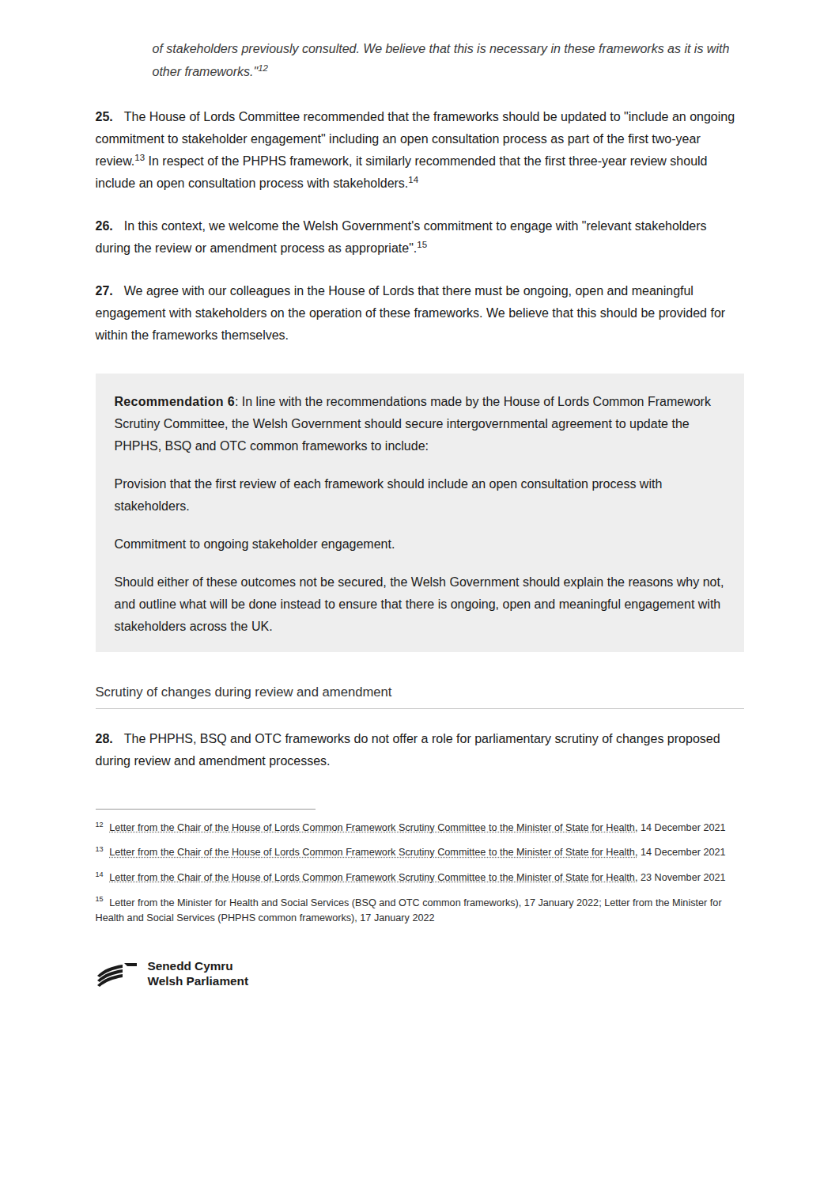of stakeholders previously consulted. We believe that this is necessary in these frameworks as it is with other frameworks."12
25. The House of Lords Committee recommended that the frameworks should be updated to "include an ongoing commitment to stakeholder engagement" including an open consultation process as part of the first two-year review.13 In respect of the PHPHS framework, it similarly recommended that the first three-year review should include an open consultation process with stakeholders.14
26. In this context, we welcome the Welsh Government's commitment to engage with "relevant stakeholders during the review or amendment process as appropriate".15
27. We agree with our colleagues in the House of Lords that there must be ongoing, open and meaningful engagement with stakeholders on the operation of these frameworks. We believe that this should be provided for within the frameworks themselves.
Recommendation 6: In line with the recommendations made by the House of Lords Common Framework Scrutiny Committee, the Welsh Government should secure intergovernmental agreement to update the PHPHS, BSQ and OTC common frameworks to include:
Provision that the first review of each framework should include an open consultation process with stakeholders.
Commitment to ongoing stakeholder engagement.
Should either of these outcomes not be secured, the Welsh Government should explain the reasons why not, and outline what will be done instead to ensure that there is ongoing, open and meaningful engagement with stakeholders across the UK.
Scrutiny of changes during review and amendment
28. The PHPHS, BSQ and OTC frameworks do not offer a role for parliamentary scrutiny of changes proposed during review and amendment processes.
12 Letter from the Chair of the House of Lords Common Framework Scrutiny Committee to the Minister of State for Health, 14 December 2021
13 Letter from the Chair of the House of Lords Common Framework Scrutiny Committee to the Minister of State for Health, 14 December 2021
14 Letter from the Chair of the House of Lords Common Framework Scrutiny Committee to the Minister of State for Health, 23 November 2021
15 Letter from the Minister for Health and Social Services (BSQ and OTC common frameworks), 17 January 2022; Letter from the Minister for Health and Social Services (PHPHS common frameworks), 17 January 2022
Senedd Cymru
Welsh Parliament